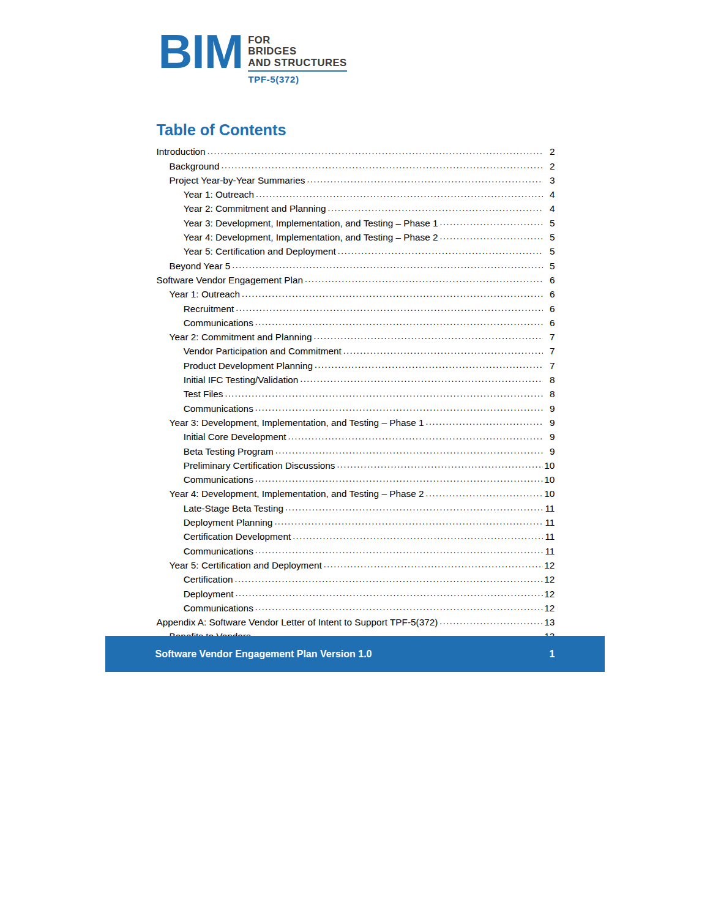BIM
FOR
BRIDGES
AND STRUCTURES
TPF-5(372)
Table of Contents
Introduction........................................................................................................................................... 2
Background..................................................................................................................................... 2
Project Year-by-Year Summaries....................................................................................................... 3
Year 1: Outreach......................................................................................................................... 4
Year 2: Commitment and Planning..................................................................................................... 4
Year 3: Development, Implementation, and Testing – Phase 1......................................................... 5
Year 4: Development, Implementation, and Testing – Phase 2......................................................... 5
Year 5: Certification and Deployment................................................................................................ 5
Beyond Year 5.................................................................................................................................. 5
Software Vendor Engagement Plan......................................................................................................... 6
Year 1: Outreach............................................................................................................................. 6
Recruitment................................................................................................................................. 6
Communications......................................................................................................................... 6
Year 2: Commitment and Planning......................................................................................................... 7
Vendor Participation and Commitment.............................................................................................. 7
Product Development Planning......................................................................................................... 7
Initial IFC Testing/Validation.............................................................................................................. 8
Test Files..................................................................................................................................... 8
Communications......................................................................................................................... 9
Year 3: Development, Implementation, and Testing – Phase 1............................................................. 9
Initial Core Development................................................................................................................ 9
Beta Testing Program.................................................................................................................... 9
Preliminary Certification Discussions.............................................................................................. 10
Communications....................................................................................................................... 10
Year 4: Development, Implementation, and Testing – Phase 2........................................................... 10
Late-Stage Beta Testing................................................................................................................ 11
Deployment Planning.................................................................................................................. 11
Certification Development............................................................................................................ 11
Communications....................................................................................................................... 11
Year 5: Certification and Deployment.............................................................................................. 12
Certification.............................................................................................................................. 12
Deployment............................................................................................................................... 12
Communications....................................................................................................................... 12
Appendix A: Software Vendor Letter of Intent to Support TPF-5(372).................................................... 13
Benefits to Vendors....................................................................................................................... 13
Responsibilities of Vendors.............................................................................................................. 13
Additional Notes.......................................................................................................................... 13
Software Vendor Engagement Plan Version 1.0
1